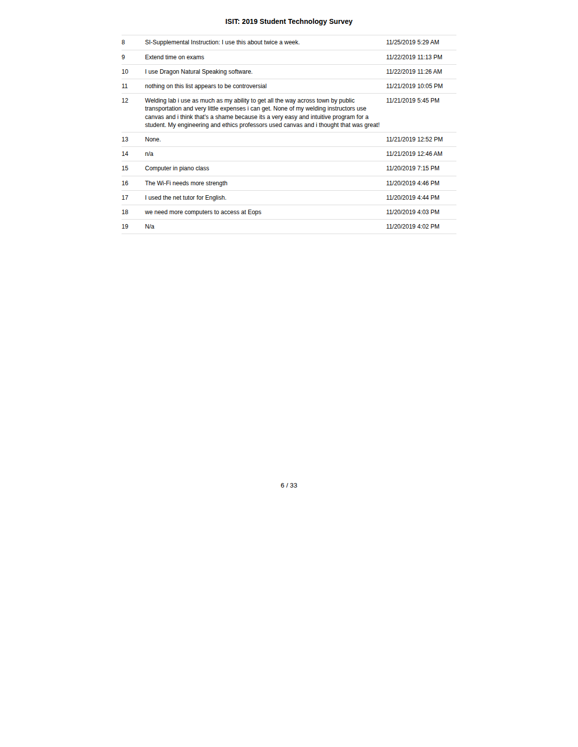ISIT: 2019 Student Technology Survey
| 8 | SI-Supplemental Instruction: I use this about twice a week. | 11/25/2019 5:29 AM |
| 9 | Extend time on exams | 11/22/2019 11:13 PM |
| 10 | I use Dragon Natural Speaking software. | 11/22/2019 11:26 AM |
| 11 | nothing on this list appears to be controversial | 11/21/2019 10:05 PM |
| 12 | Welding lab i use as much as my ability to get all the way across town by public transportation and very little expenses i can get. None of my welding instructors use canvas and i think that's a shame because its a very easy and intuitive program for a student. My engineering and ethics professors used canvas and i thought that was great! | 11/21/2019 5:45 PM |
| 13 | None. | 11/21/2019 12:52 PM |
| 14 | n/a | 11/21/2019 12:46 AM |
| 15 | Computer in piano class | 11/20/2019 7:15 PM |
| 16 | The Wi-Fi needs more strength | 11/20/2019 4:46 PM |
| 17 | I used the net tutor for English. | 11/20/2019 4:44 PM |
| 18 | we need more computers to access at Eops | 11/20/2019 4:03 PM |
| 19 | N/a | 11/20/2019 4:02 PM |
6 / 33